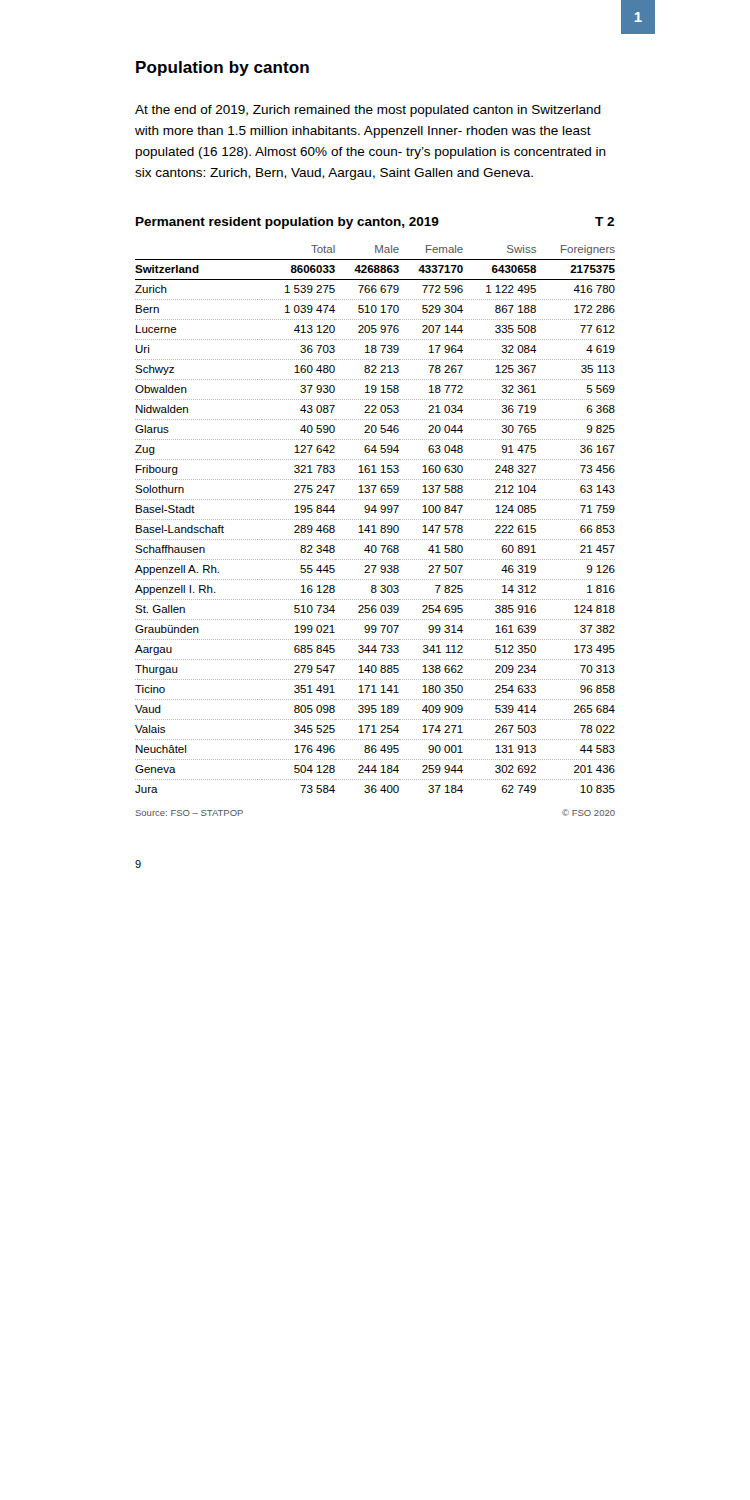1
Population by canton
At the end of 2019, Zurich remained the most populated canton in Switzerland with more than 1.5 million inhabitants. Appenzell Inner- rhoden was the least populated (16 128). Almost 60% of the coun- try’s population is concentrated in six cantons: Zurich, Bern, Vaud, Aargau, Saint Gallen and Geneva.
Permanent resident population by canton, 2019 T 2
| | Total | Male | Female | Swiss | Foreigners |
| --- | --- | --- | --- | --- | --- |
| Switzerland | 8606033 | 4268863 | 4337170 | 6430658 | 2175375 |
| Zurich | 1 539 275 | 766 679 | 772 596 | 1 122 495 | 416 780 |
| Bern | 1 039 474 | 510 170 | 529 304 | 867 188 | 172 286 |
| Lucerne | 413 120 | 205 976 | 207 144 | 335 508 | 77 612 |
| Uri | 36 703 | 18 739 | 17 964 | 32 084 | 4 619 |
| Schwyz | 160 480 | 82 213 | 78 267 | 125 367 | 35 113 |
| Obwalden | 37 930 | 19 158 | 18 772 | 32 361 | 5 569 |
| Nidwalden | 43 087 | 22 053 | 21 034 | 36 719 | 6 368 |
| Glarus | 40 590 | 20 546 | 20 044 | 30 765 | 9 825 |
| Zug | 127 642 | 64 594 | 63 048 | 91 475 | 36 167 |
| Fribourg | 321 783 | 161 153 | 160 630 | 248 327 | 73 456 |
| Solothurn | 275 247 | 137 659 | 137 588 | 212 104 | 63 143 |
| Basel-Stadt | 195 844 | 94 997 | 100 847 | 124 085 | 71 759 |
| Basel-Landschaft | 289 468 | 141 890 | 147 578 | 222 615 | 66 853 |
| Schaffhausen | 82 348 | 40 768 | 41 580 | 60 891 | 21 457 |
| Appenzell A. Rh. | 55 445 | 27 938 | 27 507 | 46 319 | 9 126 |
| Appenzell I. Rh. | 16 128 | 8 303 | 7 825 | 14 312 | 1 816 |
| St. Gallen | 510 734 | 256 039 | 254 695 | 385 916 | 124 818 |
| Graubünden | 199 021 | 99 707 | 99 314 | 161 639 | 37 382 |
| Aargau | 685 845 | 344 733 | 341 112 | 512 350 | 173 495 |
| Thurgau | 279 547 | 140 885 | 138 662 | 209 234 | 70 313 |
| Ticino | 351 491 | 171 141 | 180 350 | 254 633 | 96 858 |
| Vaud | 805 098 | 395 189 | 409 909 | 539 414 | 265 684 |
| Valais | 345 525 | 171 254 | 174 271 | 267 503 | 78 022 |
| Neuchâtel | 176 496 | 86 495 | 90 001 | 131 913 | 44 583 |
| Geneva | 504 128 | 244 184 | 259 944 | 302 692 | 201 436 |
| Jura | 73 584 | 36 400 | 37 184 | 62 749 | 10 835 |
Source: FSO – STATPOP © FSO 2020
9